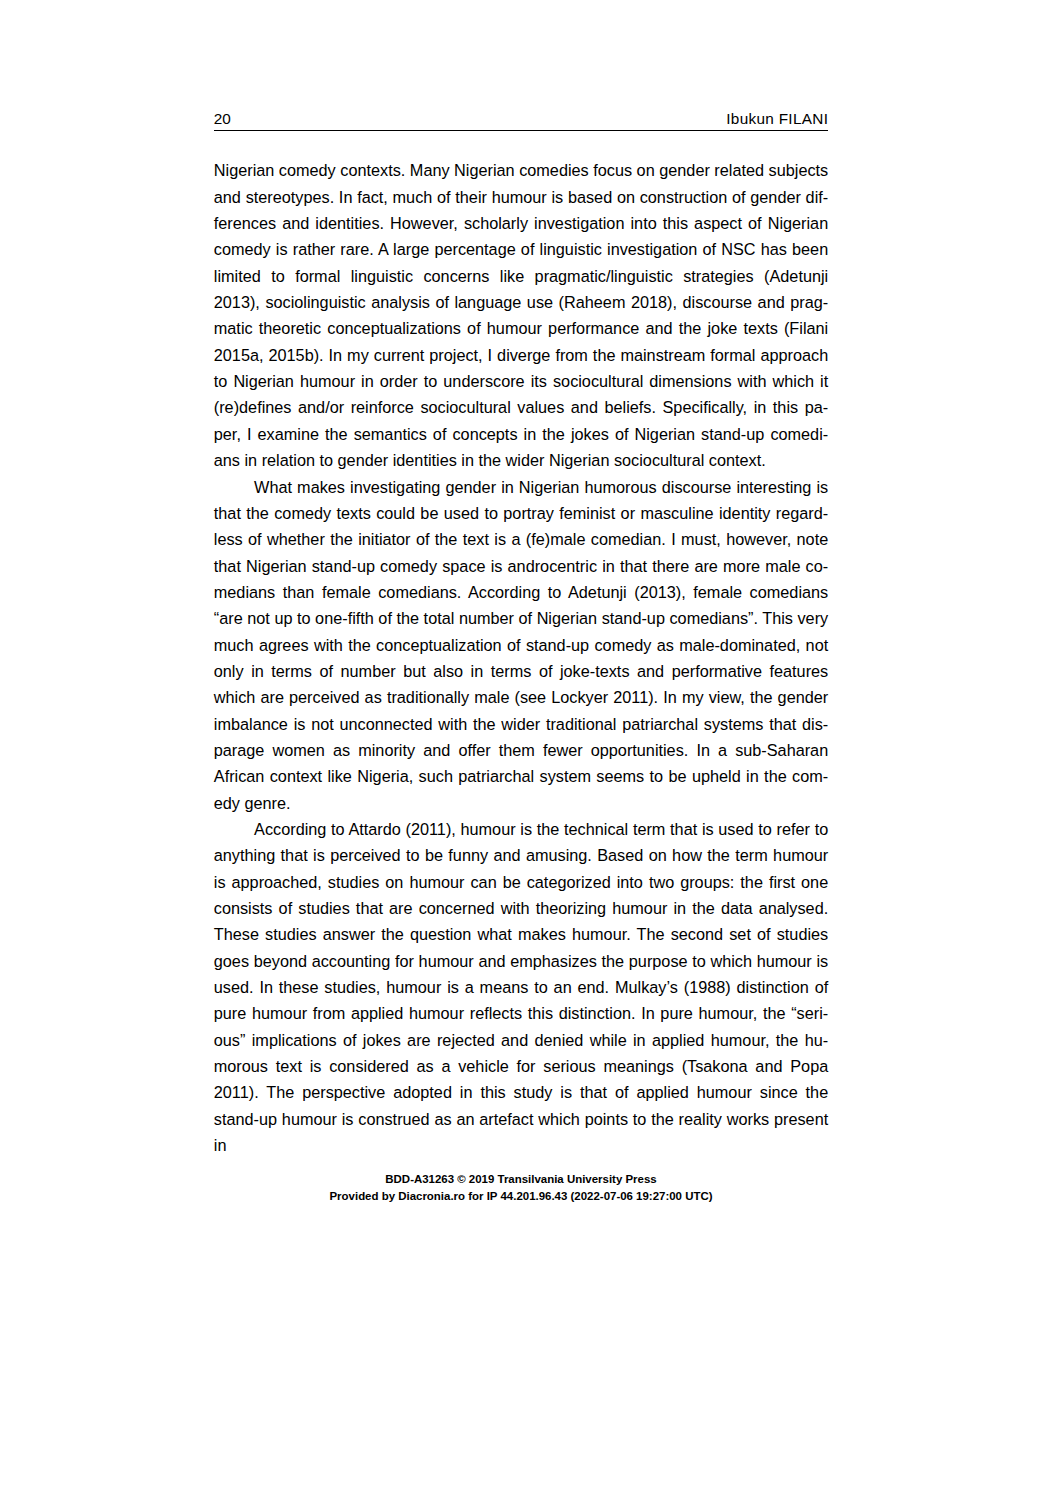20 Ibukun FILANI
Nigerian comedy contexts. Many Nigerian comedies focus on gender related subjects and stereotypes. In fact, much of their humour is based on construction of gender differences and identities. However, scholarly investigation into this aspect of Nigerian comedy is rather rare. A large percentage of linguistic investigation of NSC has been limited to formal linguistic concerns like pragmatic/linguistic strategies (Adetunji 2013), sociolinguistic analysis of language use (Raheem 2018), discourse and pragmatic theoretic conceptualizations of humour performance and the joke texts (Filani 2015a, 2015b). In my current project, I diverge from the mainstream formal approach to Nigerian humour in order to underscore its sociocultural dimensions with which it (re)defines and/or reinforce sociocultural values and beliefs. Specifically, in this paper, I examine the semantics of concepts in the jokes of Nigerian stand-up comedians in relation to gender identities in the wider Nigerian sociocultural context.
What makes investigating gender in Nigerian humorous discourse interesting is that the comedy texts could be used to portray feminist or masculine identity regardless of whether the initiator of the text is a (fe)male comedian. I must, however, note that Nigerian stand-up comedy space is androcentric in that there are more male comedians than female comedians. According to Adetunji (2013), female comedians “are not up to one-fifth of the total number of Nigerian stand-up comedians”. This very much agrees with the conceptualization of stand-up comedy as male-dominated, not only in terms of number but also in terms of joke-texts and performative features which are perceived as traditionally male (see Lockyer 2011). In my view, the gender imbalance is not unconnected with the wider traditional patriarchal systems that disparage women as minority and offer them fewer opportunities. In a sub-Saharan African context like Nigeria, such patriarchal system seems to be upheld in the comedy genre.
According to Attardo (2011), humour is the technical term that is used to refer to anything that is perceived to be funny and amusing. Based on how the term humour is approached, studies on humour can be categorized into two groups: the first one consists of studies that are concerned with theorizing humour in the data analysed. These studies answer the question what makes humour. The second set of studies goes beyond accounting for humour and emphasizes the purpose to which humour is used. In these studies, humour is a means to an end. Mulkay’s (1988) distinction of pure humour from applied humour reflects this distinction. In pure humour, the “serious” implications of jokes are rejected and denied while in applied humour, the humorous text is considered as a vehicle for serious meanings (Tsakona and Popa 2011). The perspective adopted in this study is that of applied humour since the stand-up humour is construed as an artefact which points to the reality works present in
BDD-A31263 © 2019 Transilvania University Press
Provided by Diacronia.ro for IP 44.201.96.43 (2022-07-06 19:27:00 UTC)